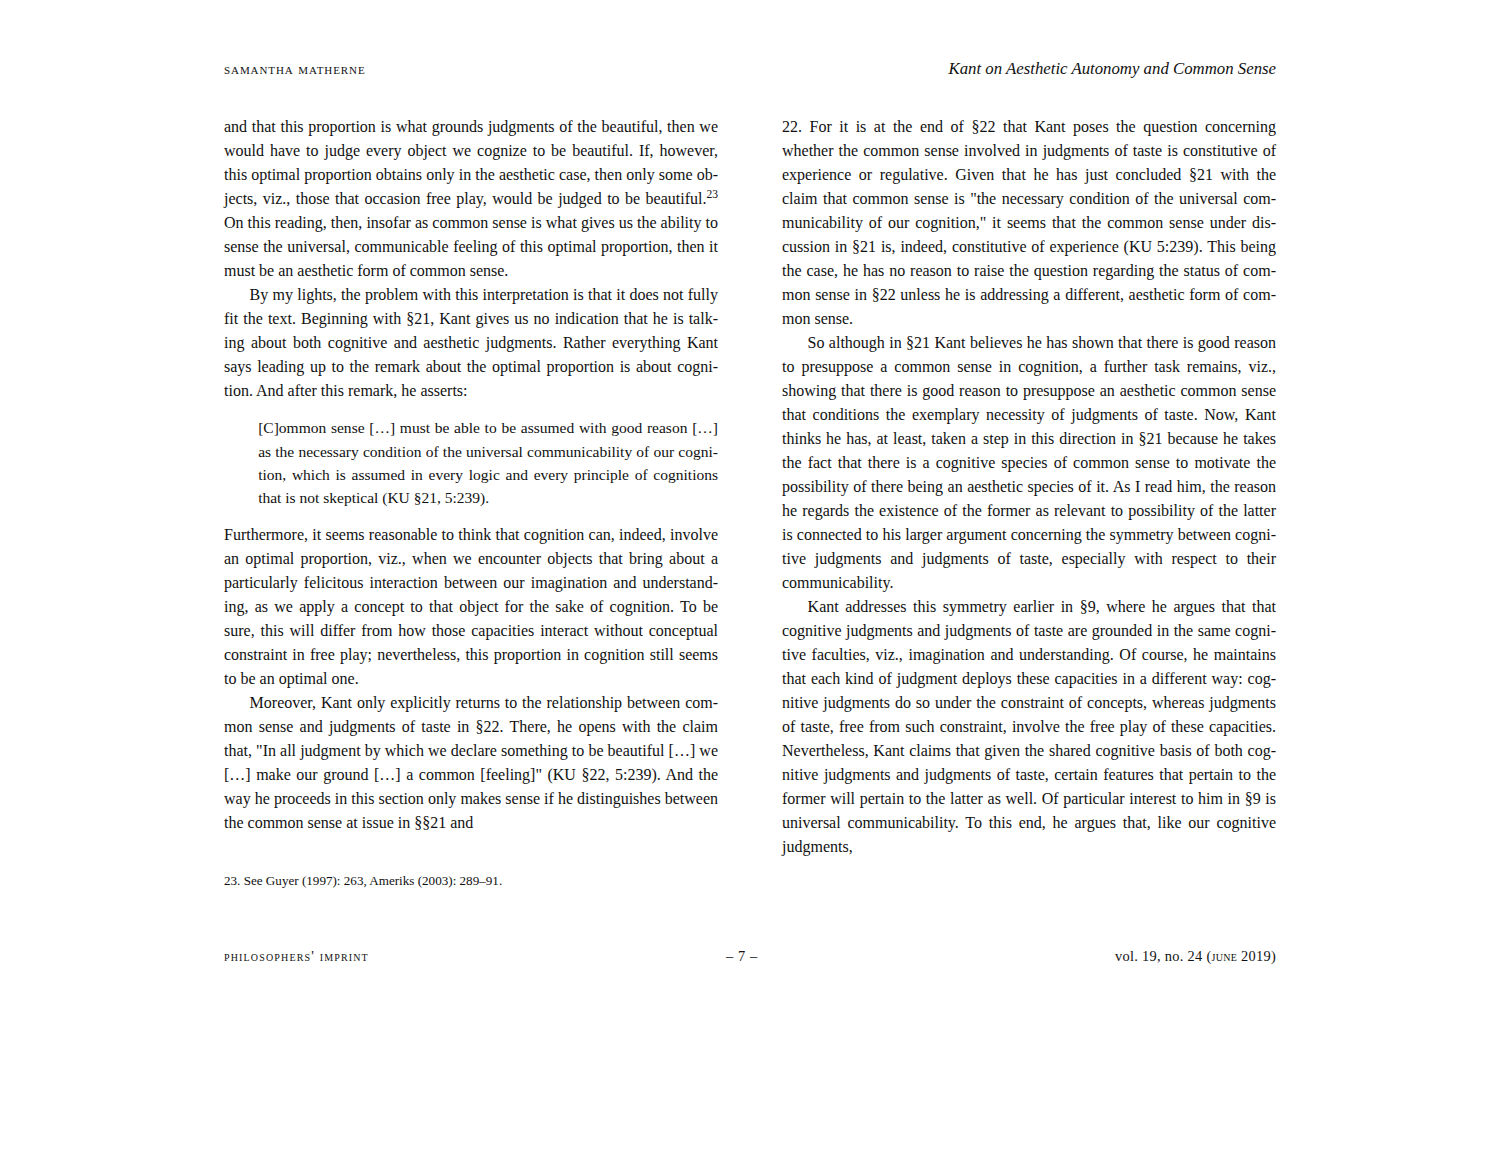Samantha Matherne
Kant on Aesthetic Autonomy and Common Sense
and that this proportion is what grounds judgments of the beautiful, then we would have to judge every object we cognize to be beautiful. If, however, this optimal proportion obtains only in the aesthetic case, then only some objects, viz., those that occasion free play, would be judged to be beautiful.23 On this reading, then, insofar as common sense is what gives us the ability to sense the universal, communicable feeling of this optimal proportion, then it must be an aesthetic form of common sense.
By my lights, the problem with this interpretation is that it does not fully fit the text. Beginning with §21, Kant gives us no indication that he is talking about both cognitive and aesthetic judgments. Rather everything Kant says leading up to the remark about the optimal proportion is about cognition. And after this remark, he asserts:
[C]ommon sense […] must be able to be assumed with good reason […] as the necessary condition of the universal communicability of our cognition, which is assumed in every logic and every principle of cognitions that is not skeptical (KU §21, 5:239).
Furthermore, it seems reasonable to think that cognition can, indeed, involve an optimal proportion, viz., when we encounter objects that bring about a particularly felicitous interaction between our imagination and understanding, as we apply a concept to that object for the sake of cognition. To be sure, this will differ from how those capacities interact without conceptual constraint in free play; nevertheless, this proportion in cognition still seems to be an optimal one.
Moreover, Kant only explicitly returns to the relationship between common sense and judgments of taste in §22. There, he opens with the claim that, "In all judgment by which we declare something to be beautiful […] we […] make our ground […] a common [feeling]" (KU §22, 5:239). And the way he proceeds in this section only makes sense if he distinguishes between the common sense at issue in §§21 and
23. See Guyer (1997): 263, Ameriks (2003): 289–91.
22. For it is at the end of §22 that Kant poses the question concerning whether the common sense involved in judgments of taste is constitutive of experience or regulative. Given that he has just concluded §21 with the claim that common sense is "the necessary condition of the universal communicability of our cognition," it seems that the common sense under discussion in §21 is, indeed, constitutive of experience (KU 5:239). This being the case, he has no reason to raise the question regarding the status of common sense in §22 unless he is addressing a different, aesthetic form of common sense.
So although in §21 Kant believes he has shown that there is good reason to presuppose a common sense in cognition, a further task remains, viz., showing that there is good reason to presuppose an aesthetic common sense that conditions the exemplary necessity of judgments of taste. Now, Kant thinks he has, at least, taken a step in this direction in §21 because he takes the fact that there is a cognitive species of common sense to motivate the possibility of there being an aesthetic species of it. As I read him, the reason he regards the existence of the former as relevant to possibility of the latter is connected to his larger argument concerning the symmetry between cognitive judgments and judgments of taste, especially with respect to their communicability.
Kant addresses this symmetry earlier in §9, where he argues that that cognitive judgments and judgments of taste are grounded in the same cognitive faculties, viz., imagination and understanding. Of course, he maintains that each kind of judgment deploys these capacities in a different way: cognitive judgments do so under the constraint of concepts, whereas judgments of taste, free from such constraint, involve the free play of these capacities. Nevertheless, Kant claims that given the shared cognitive basis of both cognitive judgments and judgments of taste, certain features that pertain to the former will pertain to the latter as well. Of particular interest to him in §9 is universal communicability. To this end, he argues that, like our cognitive judgments,
philosophers' imprint
– 7 –
vol. 19, no. 24 (June 2019)